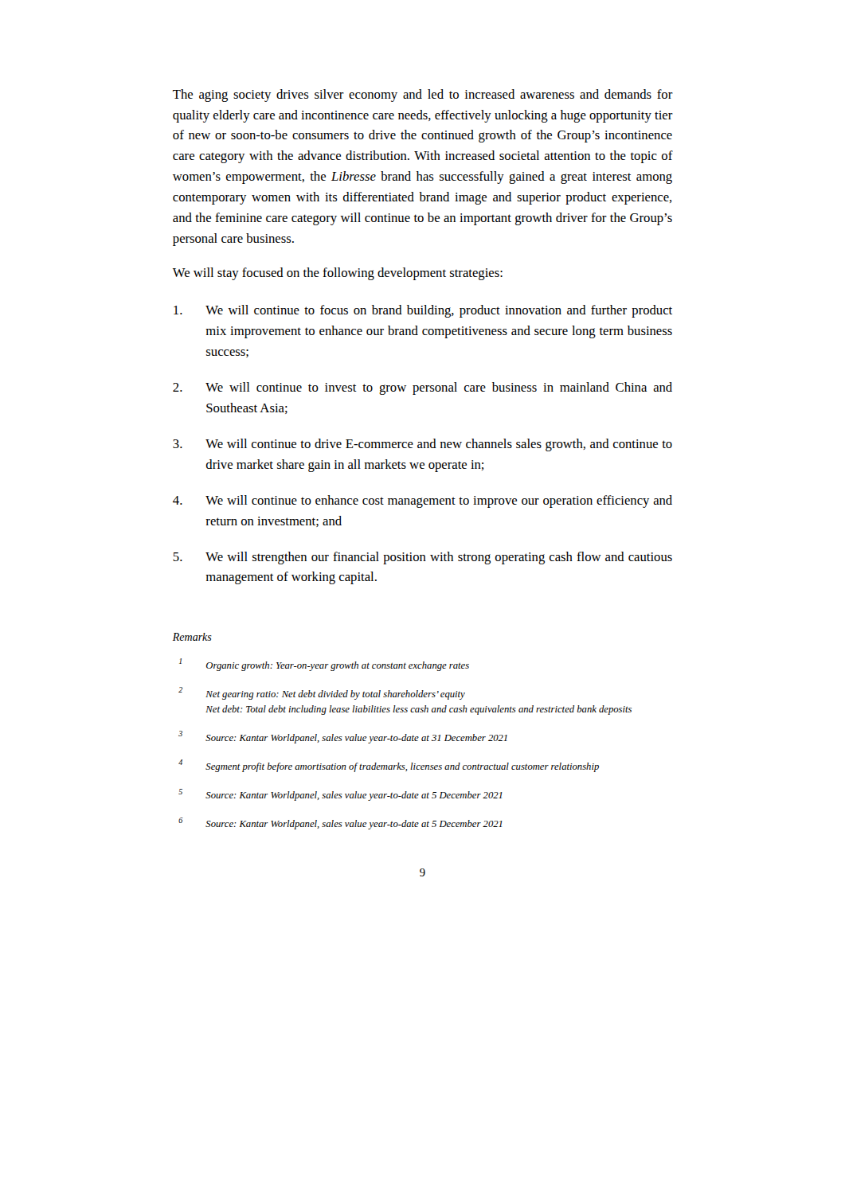The aging society drives silver economy and led to increased awareness and demands for quality elderly care and incontinence care needs, effectively unlocking a huge opportunity tier of new or soon-to-be consumers to drive the continued growth of the Group’s incontinence care category with the advance distribution. With increased societal attention to the topic of women’s empowerment, the Libresse brand has successfully gained a great interest among contemporary women with its differentiated brand image and superior product experience, and the feminine care category will continue to be an important growth driver for the Group’s personal care business.
We will stay focused on the following development strategies:
We will continue to focus on brand building, product innovation and further product mix improvement to enhance our brand competitiveness and secure long term business success;
We will continue to invest to grow personal care business in mainland China and Southeast Asia;
We will continue to drive E-commerce and new channels sales growth, and continue to drive market share gain in all markets we operate in;
We will continue to enhance cost management to improve our operation efficiency and return on investment; and
We will strengthen our financial position with strong operating cash flow and cautious management of working capital.
Remarks
Organic growth: Year-on-year growth at constant exchange rates
Net gearing ratio: Net debt divided by total shareholders’ equity Net debt: Total debt including lease liabilities less cash and cash equivalents and restricted bank deposits
Source: Kantar Worldpanel, sales value year-to-date at 31 December 2021
Segment profit before amortisation of trademarks, licenses and contractual customer relationship
Source: Kantar Worldpanel, sales value year-to-date at 5 December 2021
Source: Kantar Worldpanel, sales value year-to-date at 5 December 2021
9